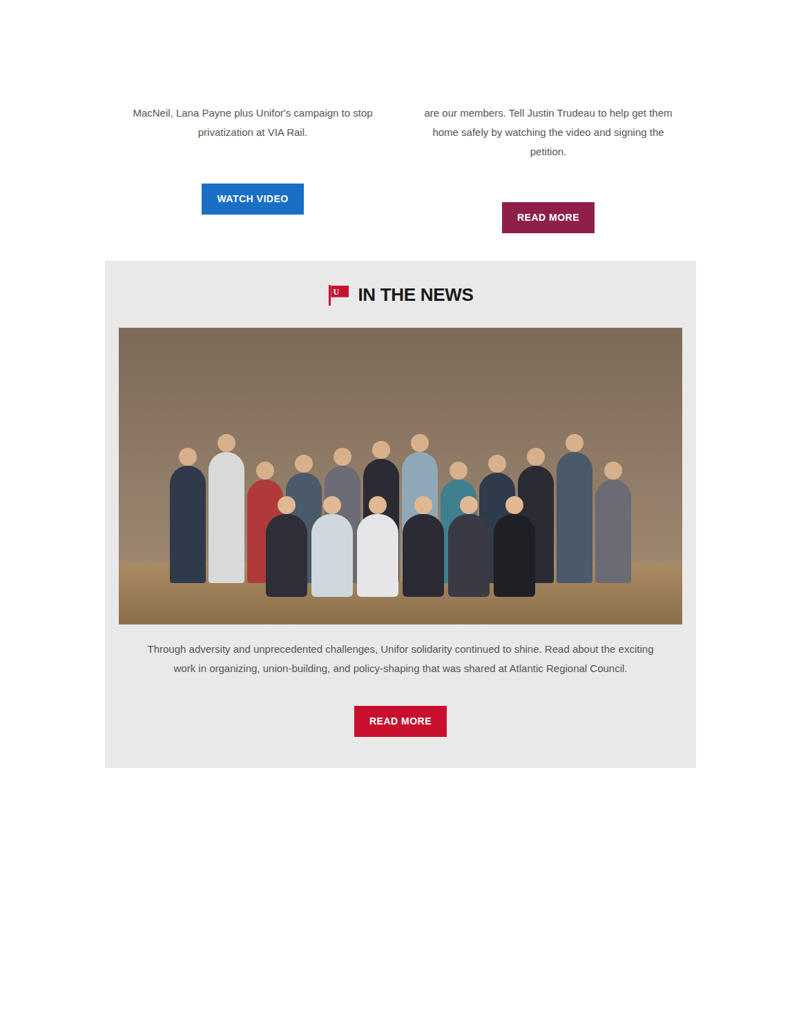MacNeil, Lana Payne plus Unifor's campaign to stop privatization at VIA Rail.
WATCH VIDEO
are our members. Tell Justin Trudeau to help get them home safely by watching the video and signing the petition.
READ MORE
IN THE NEWS
Through adversity and unprecedented challenges, Unifor solidarity continued to shine. Read about the exciting work in organizing, union-building, and policy-shaping that was shared at Atlantic Regional Council.
READ MORE